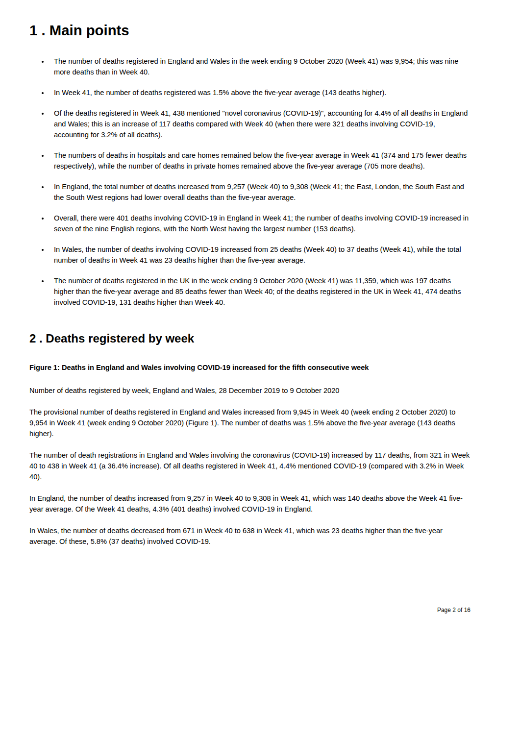1 . Main points
The number of deaths registered in England and Wales in the week ending 9 October 2020 (Week 41) was 9,954; this was nine more deaths than in Week 40.
In Week 41, the number of deaths registered was 1.5% above the five-year average (143 deaths higher).
Of the deaths registered in Week 41, 438 mentioned "novel coronavirus (COVID-19)", accounting for 4.4% of all deaths in England and Wales; this is an increase of 117 deaths compared with Week 40 (when there were 321 deaths involving COVID-19, accounting for 3.2% of all deaths).
The numbers of deaths in hospitals and care homes remained below the five-year average in Week 41 (374 and 175 fewer deaths respectively), while the number of deaths in private homes remained above the five-year average (705 more deaths).
In England, the total number of deaths increased from 9,257 (Week 40) to 9,308 (Week 41; the East, London, the South East and the South West regions had lower overall deaths than the five-year average.
Overall, there were 401 deaths involving COVID-19 in England in Week 41; the number of deaths involving COVID-19 increased in seven of the nine English regions, with the North West having the largest number (153 deaths).
In Wales, the number of deaths involving COVID-19 increased from 25 deaths (Week 40) to 37 deaths (Week 41), while the total number of deaths in Week 41 was 23 deaths higher than the five-year average.
The number of deaths registered in the UK in the week ending 9 October 2020 (Week 41) was 11,359, which was 197 deaths higher than the five-year average and 85 deaths fewer than Week 40; of the deaths registered in the UK in Week 41, 474 deaths involved COVID-19, 131 deaths higher than Week 40.
2 . Deaths registered by week
Figure 1: Deaths in England and Wales involving COVID-19 increased for the fifth consecutive week
Number of deaths registered by week, England and Wales, 28 December 2019 to 9 October 2020
The provisional number of deaths registered in England and Wales increased from 9,945 in Week 40 (week ending 2 October 2020) to 9,954 in Week 41 (week ending 9 October 2020) (Figure 1). The number of deaths was 1.5% above the five-year average (143 deaths higher).
The number of death registrations in England and Wales involving the coronavirus (COVID-19) increased by 117 deaths, from 321 in Week 40 to 438 in Week 41 (a 36.4% increase). Of all deaths registered in Week 41, 4.4% mentioned COVID-19 (compared with 3.2% in Week 40).
In England, the number of deaths increased from 9,257 in Week 40 to 9,308 in Week 41, which was 140 deaths above the Week 41 five-year average. Of the Week 41 deaths, 4.3% (401 deaths) involved COVID-19 in England.
In Wales, the number of deaths decreased from 671 in Week 40 to 638 in Week 41, which was 23 deaths higher than the five-year average. Of these, 5.8% (37 deaths) involved COVID-19.
Page 2 of 16